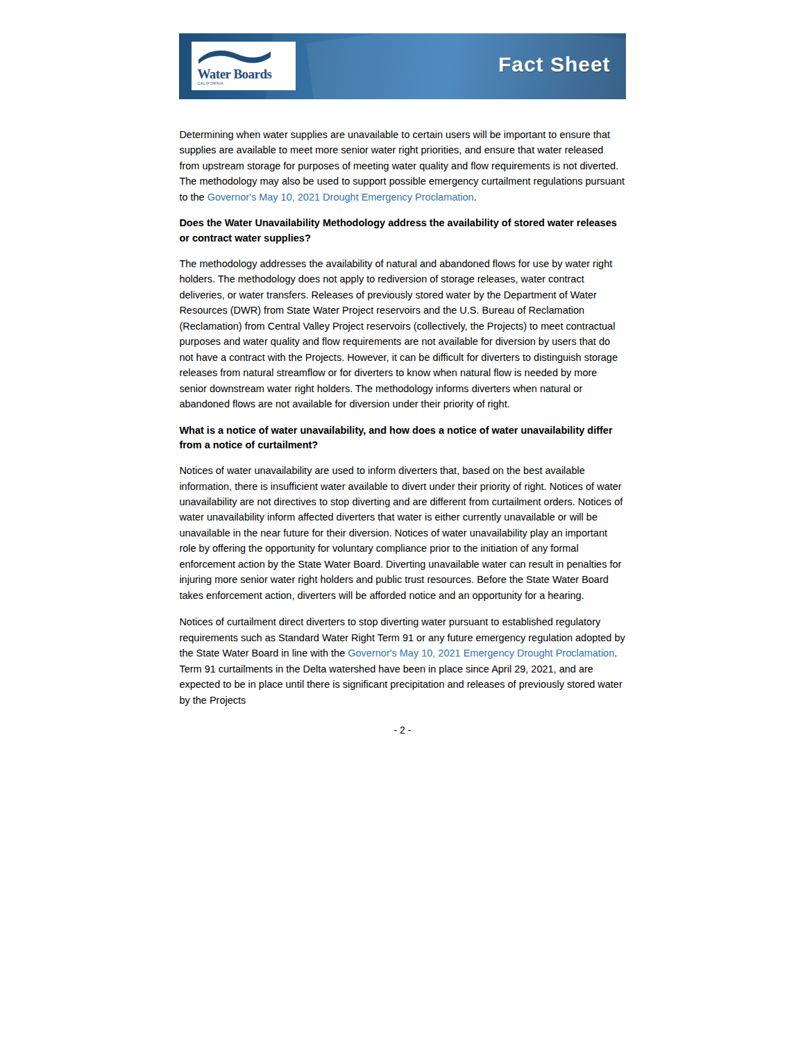Water Boards
CALIFORNIA
Fact Sheet
Determining when water supplies are unavailable to certain users will be important to ensure that supplies are available to meet more senior water right priorities, and ensure that water released from upstream storage for purposes of meeting water quality and flow requirements is not diverted. The methodology may also be used to support possible emergency curtailment regulations pursuant to the Governor's May 10, 2021 Drought Emergency Proclamation.
Does the Water Unavailability Methodology address the availability of stored water releases or contract water supplies?
The methodology addresses the availability of natural and abandoned flows for use by water right holders. The methodology does not apply to rediversion of storage releases, water contract deliveries, or water transfers. Releases of previously stored water by the Department of Water Resources (DWR) from State Water Project reservoirs and the U.S. Bureau of Reclamation (Reclamation) from Central Valley Project reservoirs (collectively, the Projects) to meet contractual purposes and water quality and flow requirements are not available for diversion by users that do not have a contract with the Projects. However, it can be difficult for diverters to distinguish storage releases from natural streamflow or for diverters to know when natural flow is needed by more senior downstream water right holders. The methodology informs diverters when natural or abandoned flows are not available for diversion under their priority of right.
What is a notice of water unavailability, and how does a notice of water unavailability differ from a notice of curtailment?
Notices of water unavailability are used to inform diverters that, based on the best available information, there is insufficient water available to divert under their priority of right. Notices of water unavailability are not directives to stop diverting and are different from curtailment orders. Notices of water unavailability inform affected diverters that water is either currently unavailable or will be unavailable in the near future for their diversion. Notices of water unavailability play an important role by offering the opportunity for voluntary compliance prior to the initiation of any formal enforcement action by the State Water Board. Diverting unavailable water can result in penalties for injuring more senior water right holders and public trust resources. Before the State Water Board takes enforcement action, diverters will be afforded notice and an opportunity for a hearing.
Notices of curtailment direct diverters to stop diverting water pursuant to established regulatory requirements such as Standard Water Right Term 91 or any future emergency regulation adopted by the State Water Board in line with the Governor's May 10, 2021 Emergency Drought Proclamation. Term 91 curtailments in the Delta watershed have been in place since April 29, 2021, and are expected to be in place until there is significant precipitation and releases of previously stored water by the Projects
- 2 -